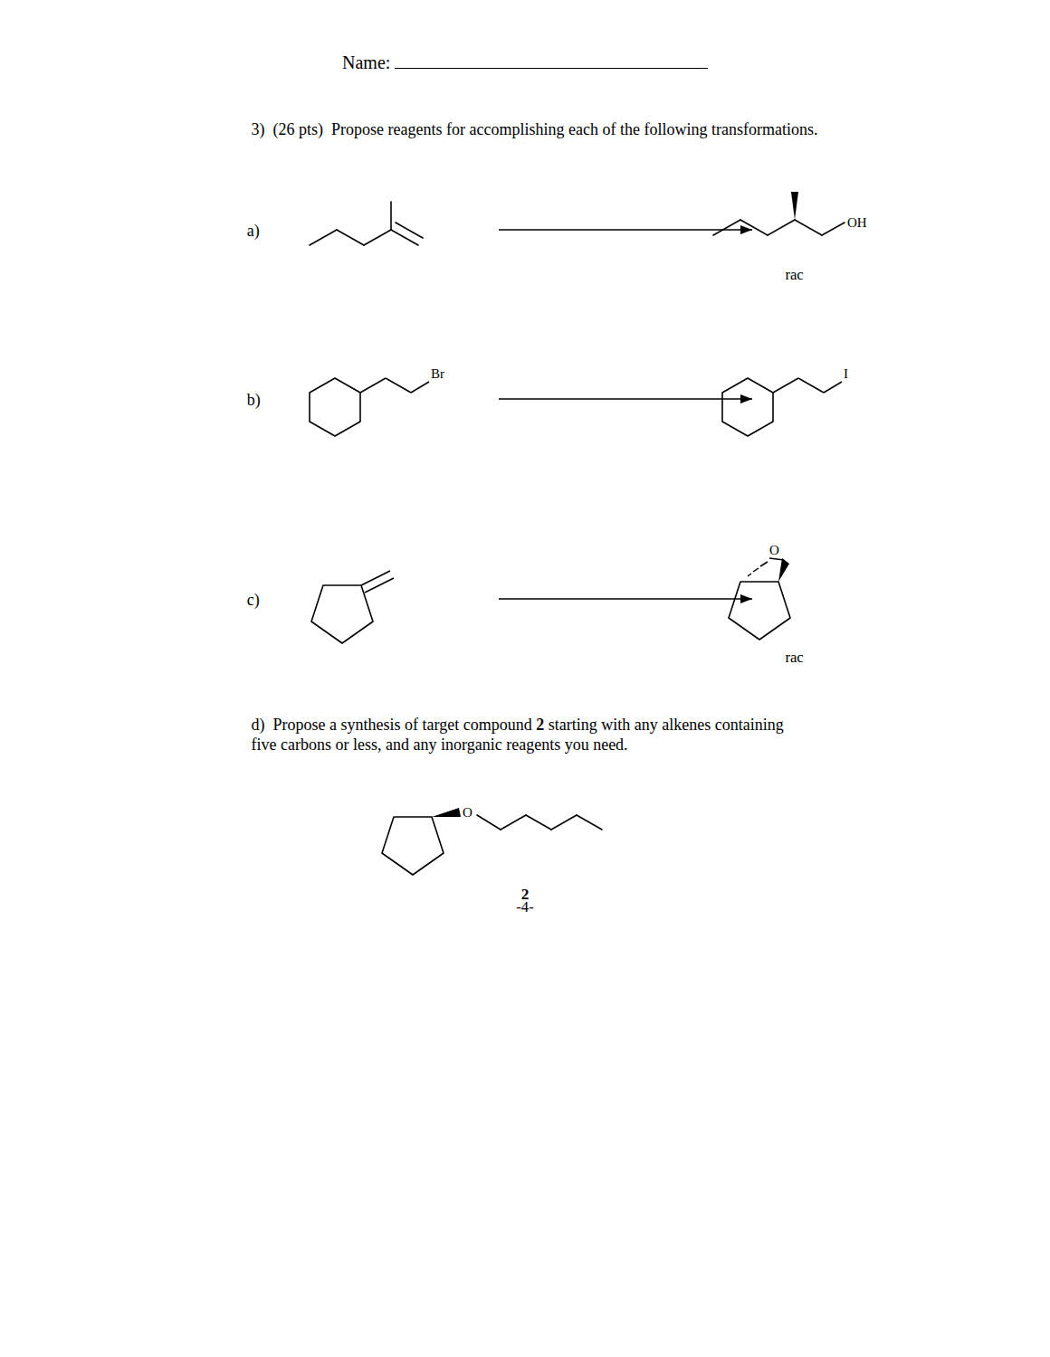Name:
3) (26 pts) Propose reagents for accomplishing each of the following transformations.
a)
OH
rac
b)
Br
I
c)
O
rac
d) Propose a synthesis of target compound 2 starting with any alkenes containing five carbons or less, and any inorganic reagents you need.
O
2
-4-